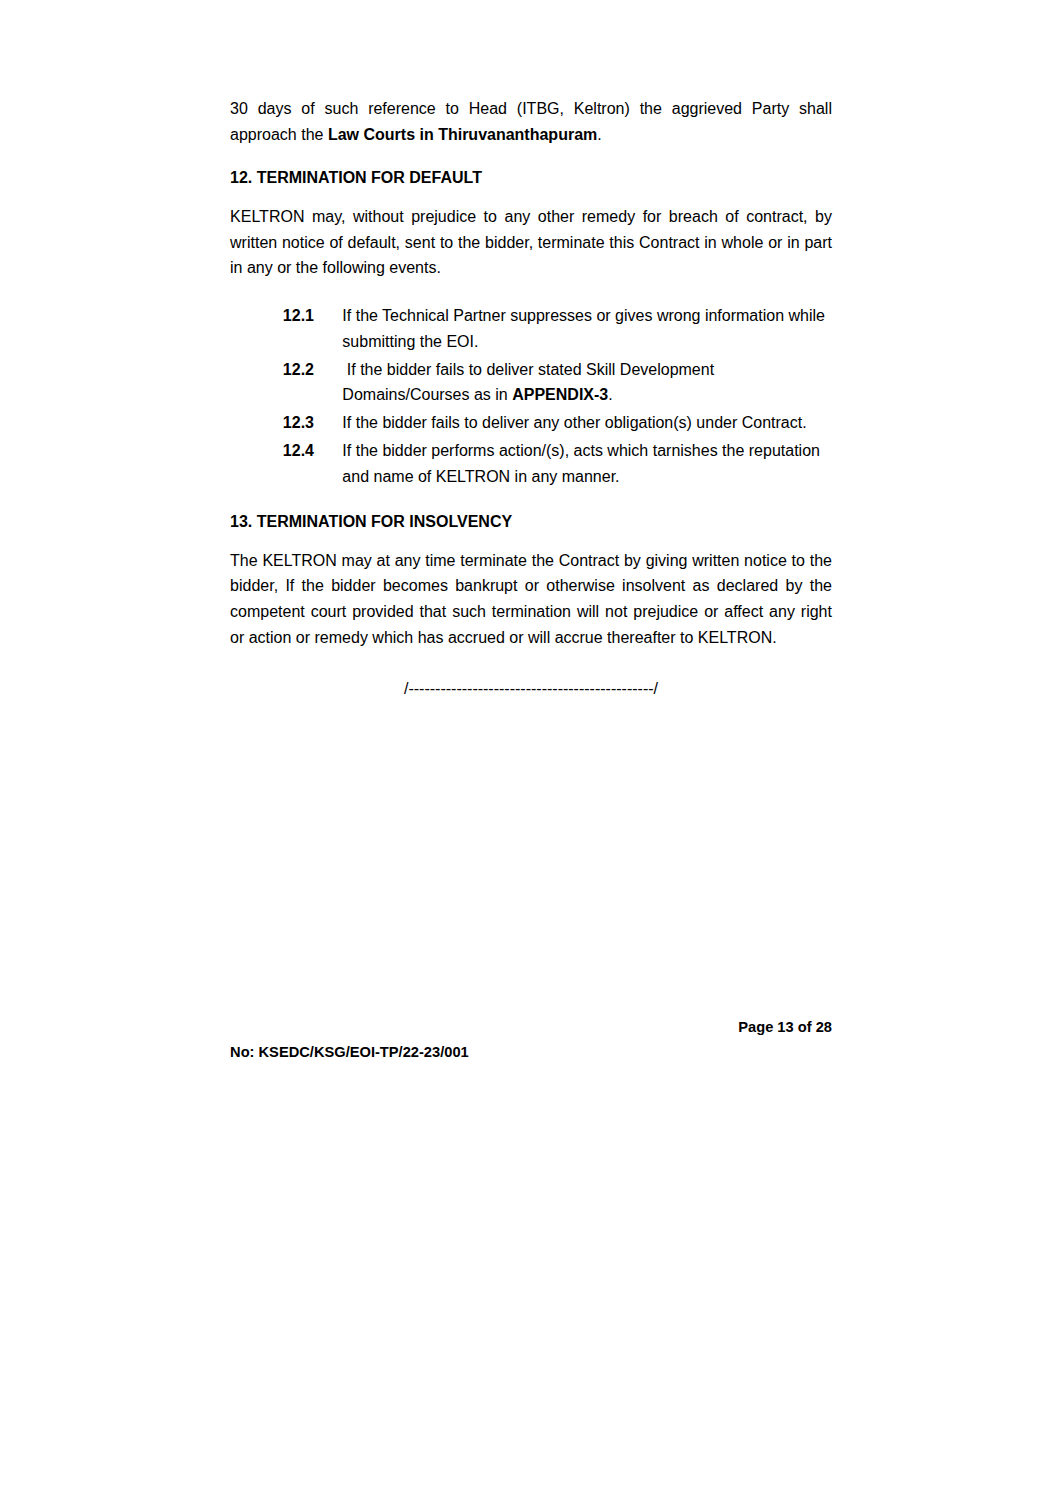30 days of such reference to Head (ITBG, Keltron) the aggrieved Party shall approach the Law Courts in Thiruvananthapuram.
12. TERMINATION FOR DEFAULT
KELTRON may, without prejudice to any other remedy for breach of contract, by written notice of default, sent to the bidder, terminate this Contract in whole or in part in any or the following events.
12.1 If the Technical Partner suppresses or gives wrong information while submitting the EOI.
12.2 If the bidder fails to deliver stated Skill Development Domains/Courses as in APPENDIX-3.
12.3 If the bidder fails to deliver any other obligation(s) under Contract.
12.4 If the bidder performs action/(s), acts which tarnishes the reputation and name of KELTRON in any manner.
13. TERMINATION FOR INSOLVENCY
The KELTRON may at any time terminate the Contract by giving written notice to the bidder, If the bidder becomes bankrupt or otherwise insolvent as declared by the competent court provided that such termination will not prejudice or affect any right or action or remedy which has accrued or will accrue thereafter to KELTRON.
/----------------------------------------------/
Page 13 of 28
No: KSEDC/KSG/EOI-TP/22-23/001